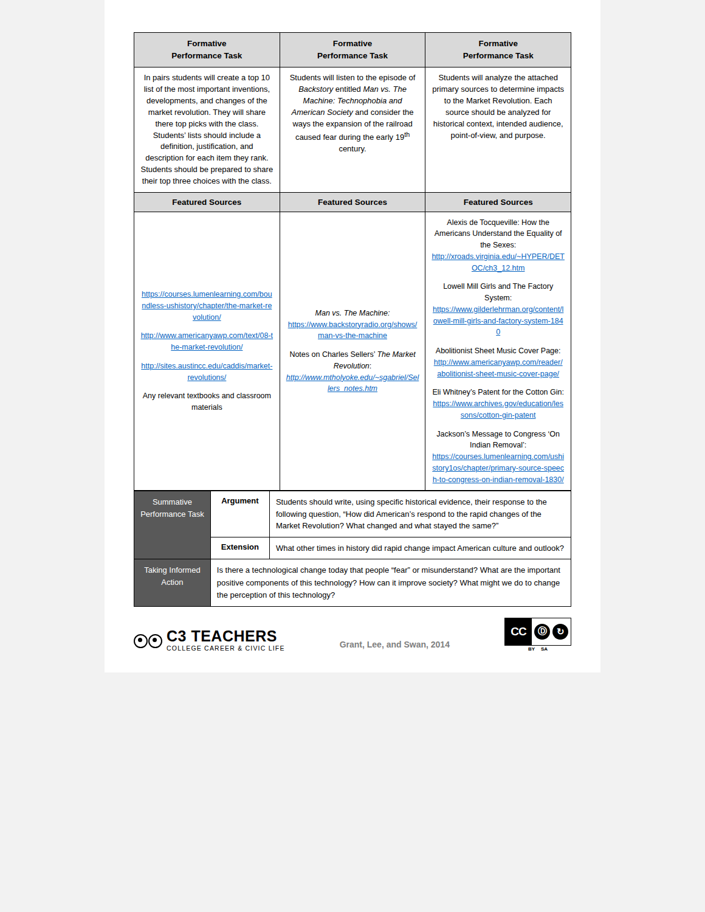| Formative Performance Task | Formative Performance Task | Formative Performance Task |
| --- | --- | --- |
| In pairs students will create a top 10 list of the most important inventions, developments, and changes of the market revolution. They will share there top picks with the class. Students’ lists should include a definition, justification, and description for each item they rank. Students should be prepared to share their top three choices with the class. | Students will listen to the episode of Backstory entitled Man vs. The Machine: Technophobia and American Society and consider the ways the expansion of the railroad caused fear during the early 19 th century. | Students will analyze the attached primary sources to determine impacts to the Market Revolution. Each source should be analyzed for historical context, intended audience, point-of-view, and purpose. |
| Featured Sources | Featured Sources | Featured Sources |
| https://courses.lumenlearning.com/boundless-ushistory/chapter/the-market-revolution/ http://www.americanyawp.com/text/08-the-market-revolution/ http://sites.austincc.edu/caddis/market-revolutions/ Any relevant textbooks and classroom materials | Man vs. The Machine: https://www.backstoryradio.org/shows/man-vs-the-machine Notes on Charles Sellers’ The Market Revolution : http://www.mtholyoke.edu/~sgabriel/Sellers_notes.htm | Alexis de Tocqueville: How the Americans Understand the Equality of the Sexes: http://xroads.virginia.edu/~HYPER/DETOC/ch3_12.htm Lowell Mill Girls and The Factory System: https://www.gilderlehrman.org/content/lowell-mill-girls-and-factory-system-1840 Abolitionist Sheet Music Cover Page: http://www.americanyawp.com/reader/abolitionist-sheet-music-cover-page/ Eli Whitney’s Patent for the Cotton Gin: https://www.archives.gov/education/lessons/cotton-gin-patent Jackson’s Message to Congress ‘On Indian Removal’: https://courses.lumenlearning.com/ushistory1os/chapter/primary-source-speech-to-congress-on-indian-removal-1830/ |
| Summative Performance Task | Argument | Students should write, using specific historical evidence, their response to the following question, “How did American’s respond to the rapid changes of the Market Revolution? What changed and what stayed the same?” |
| Extension | What other times in history did rapid change impact American culture and outlook? |
| Taking Informed Action | Is there a technological change today that people “fear” or misunderstand? What are the important positive components of this technology? How can it improve society? What might we do to change the perception of this technology? |
C3 TEACHERS
COLLEGE CAREER & CIVIC LIFE
Grant, Lee, and Swan, 2014
CC
Ⓓ
↻
BY SA